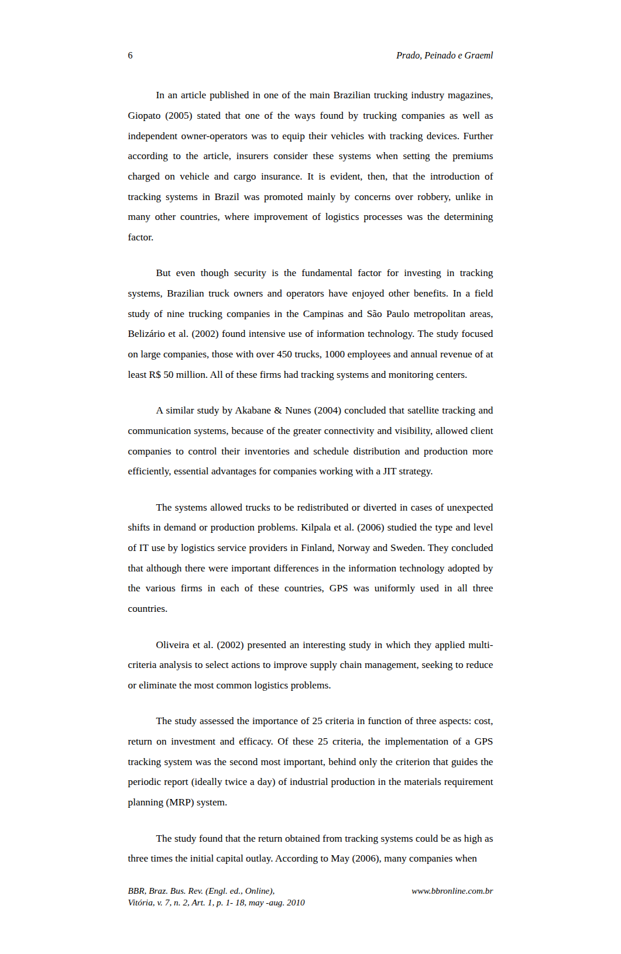6
Prado, Peinado e Graeml
In an article published in one of the main Brazilian trucking industry magazines, Giopato (2005) stated that one of the ways found by trucking companies as well as independent owner-operators was to equip their vehicles with tracking devices. Further according to the article, insurers consider these systems when setting the premiums charged on vehicle and cargo insurance. It is evident, then, that the introduction of tracking systems in Brazil was promoted mainly by concerns over robbery, unlike in many other countries, where improvement of logistics processes was the determining factor.
But even though security is the fundamental factor for investing in tracking systems, Brazilian truck owners and operators have enjoyed other benefits. In a field study of nine trucking companies in the Campinas and São Paulo metropolitan areas, Belizário et al. (2002) found intensive use of information technology. The study focused on large companies, those with over 450 trucks, 1000 employees and annual revenue of at least R$ 50 million. All of these firms had tracking systems and monitoring centers.
A similar study by Akabane & Nunes (2004) concluded that satellite tracking and communication systems, because of the greater connectivity and visibility, allowed client companies to control their inventories and schedule distribution and production more efficiently, essential advantages for companies working with a JIT strategy.
The systems allowed trucks to be redistributed or diverted in cases of unexpected shifts in demand or production problems. Kilpala et al. (2006) studied the type and level of IT use by logistics service providers in Finland, Norway and Sweden. They concluded that although there were important differences in the information technology adopted by the various firms in each of these countries, GPS was uniformly used in all three countries.
Oliveira et al. (2002) presented an interesting study in which they applied multi-criteria analysis to select actions to improve supply chain management, seeking to reduce or eliminate the most common logistics problems.
The study assessed the importance of 25 criteria in function of three aspects: cost, return on investment and efficacy. Of these 25 criteria, the implementation of a GPS tracking system was the second most important, behind only the criterion that guides the periodic report (ideally twice a day) of industrial production in the materials requirement planning (MRP) system.
The study found that the return obtained from tracking systems could be as high as three times the initial capital outlay. According to May (2006), many companies when
BBR, Braz. Bus. Rev. (Engl. ed., Online),
Vitória, v. 7, n. 2, Art. 1, p. 1- 18, may -aug. 2010
www.bbronline.com.br